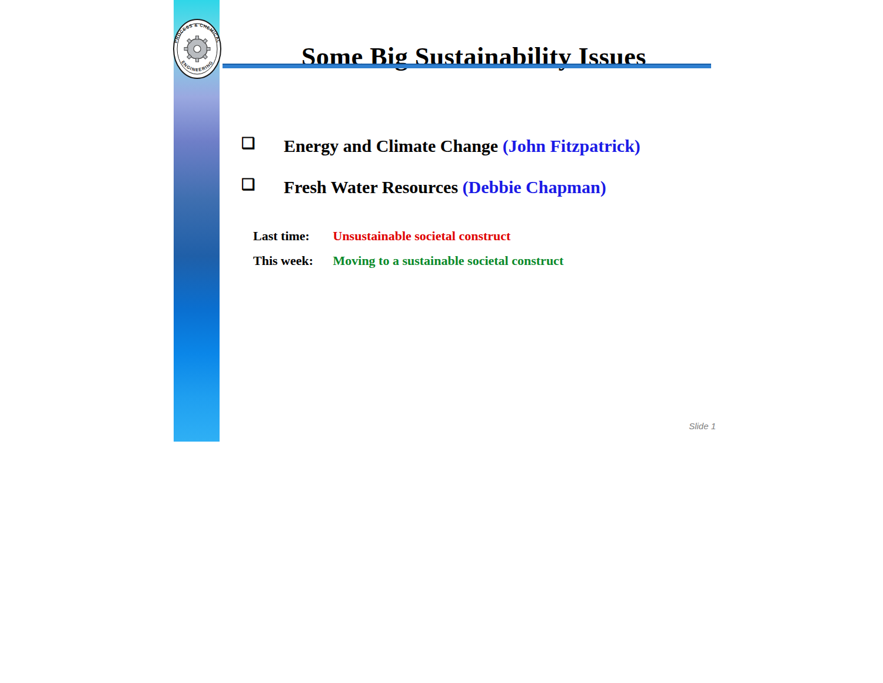PROCESS & CHEMICAL ENGINEERING
Some Big Sustainability Issues
Energy and Climate Change (John Fitzpatrick)
Fresh Water Resources (Debbie Chapman)
Last time: Unsustainable societal construct
This week: Moving to a sustainable societal construct
Slide 1